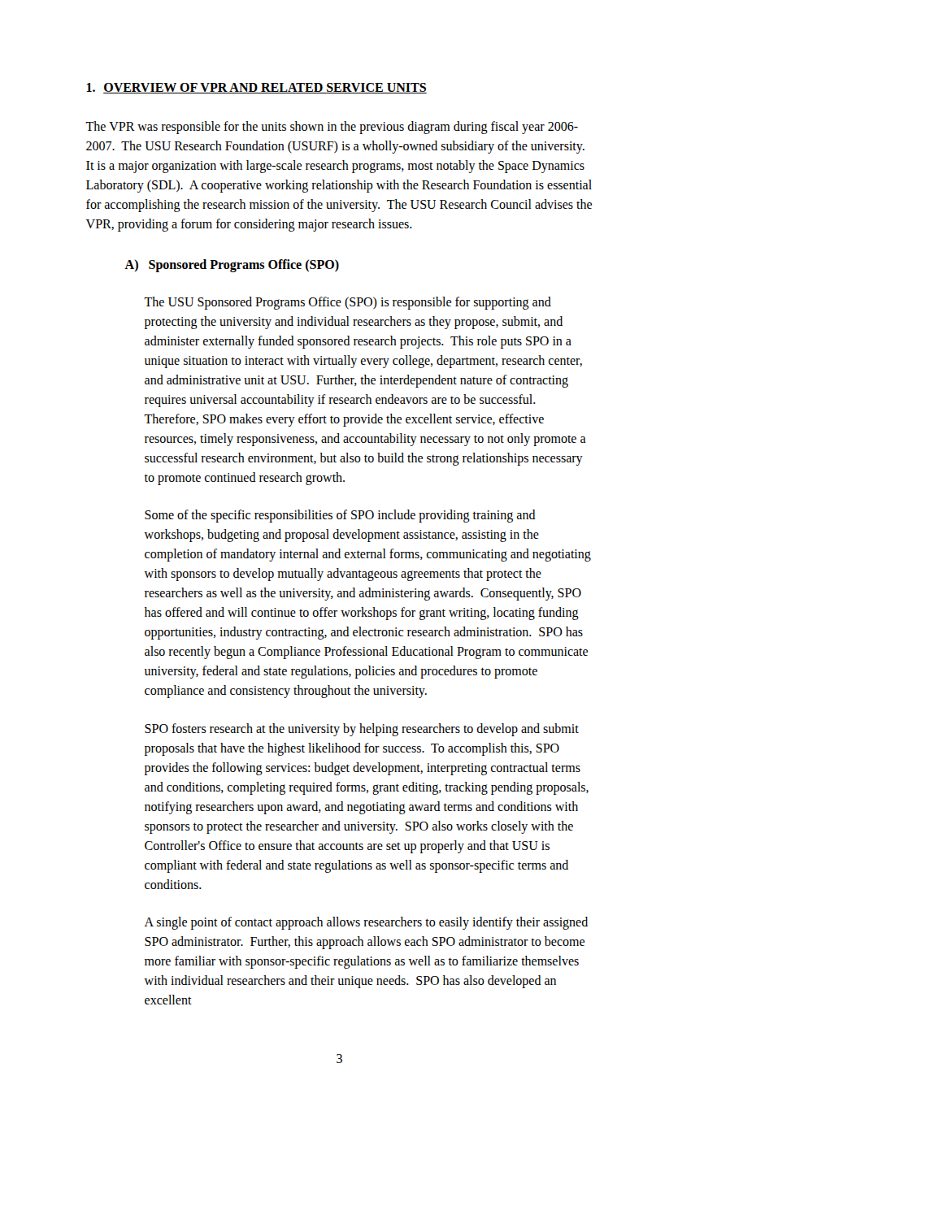1. OVERVIEW OF VPR AND RELATED SERVICE UNITS
The VPR was responsible for the units shown in the previous diagram during fiscal year 2006-2007. The USU Research Foundation (USURF) is a wholly-owned subsidiary of the university. It is a major organization with large-scale research programs, most notably the Space Dynamics Laboratory (SDL). A cooperative working relationship with the Research Foundation is essential for accomplishing the research mission of the university. The USU Research Council advises the VPR, providing a forum for considering major research issues.
A) Sponsored Programs Office (SPO)
The USU Sponsored Programs Office (SPO) is responsible for supporting and protecting the university and individual researchers as they propose, submit, and administer externally funded sponsored research projects. This role puts SPO in a unique situation to interact with virtually every college, department, research center, and administrative unit at USU. Further, the interdependent nature of contracting requires universal accountability if research endeavors are to be successful. Therefore, SPO makes every effort to provide the excellent service, effective resources, timely responsiveness, and accountability necessary to not only promote a successful research environment, but also to build the strong relationships necessary to promote continued research growth.
Some of the specific responsibilities of SPO include providing training and workshops, budgeting and proposal development assistance, assisting in the completion of mandatory internal and external forms, communicating and negotiating with sponsors to develop mutually advantageous agreements that protect the researchers as well as the university, and administering awards. Consequently, SPO has offered and will continue to offer workshops for grant writing, locating funding opportunities, industry contracting, and electronic research administration. SPO has also recently begun a Compliance Professional Educational Program to communicate university, federal and state regulations, policies and procedures to promote compliance and consistency throughout the university.
SPO fosters research at the university by helping researchers to develop and submit proposals that have the highest likelihood for success. To accomplish this, SPO provides the following services: budget development, interpreting contractual terms and conditions, completing required forms, grant editing, tracking pending proposals, notifying researchers upon award, and negotiating award terms and conditions with sponsors to protect the researcher and university. SPO also works closely with the Controller's Office to ensure that accounts are set up properly and that USU is compliant with federal and state regulations as well as sponsor-specific terms and conditions.
A single point of contact approach allows researchers to easily identify their assigned SPO administrator. Further, this approach allows each SPO administrator to become more familiar with sponsor-specific regulations as well as to familiarize themselves with individual researchers and their unique needs. SPO has also developed an excellent
3